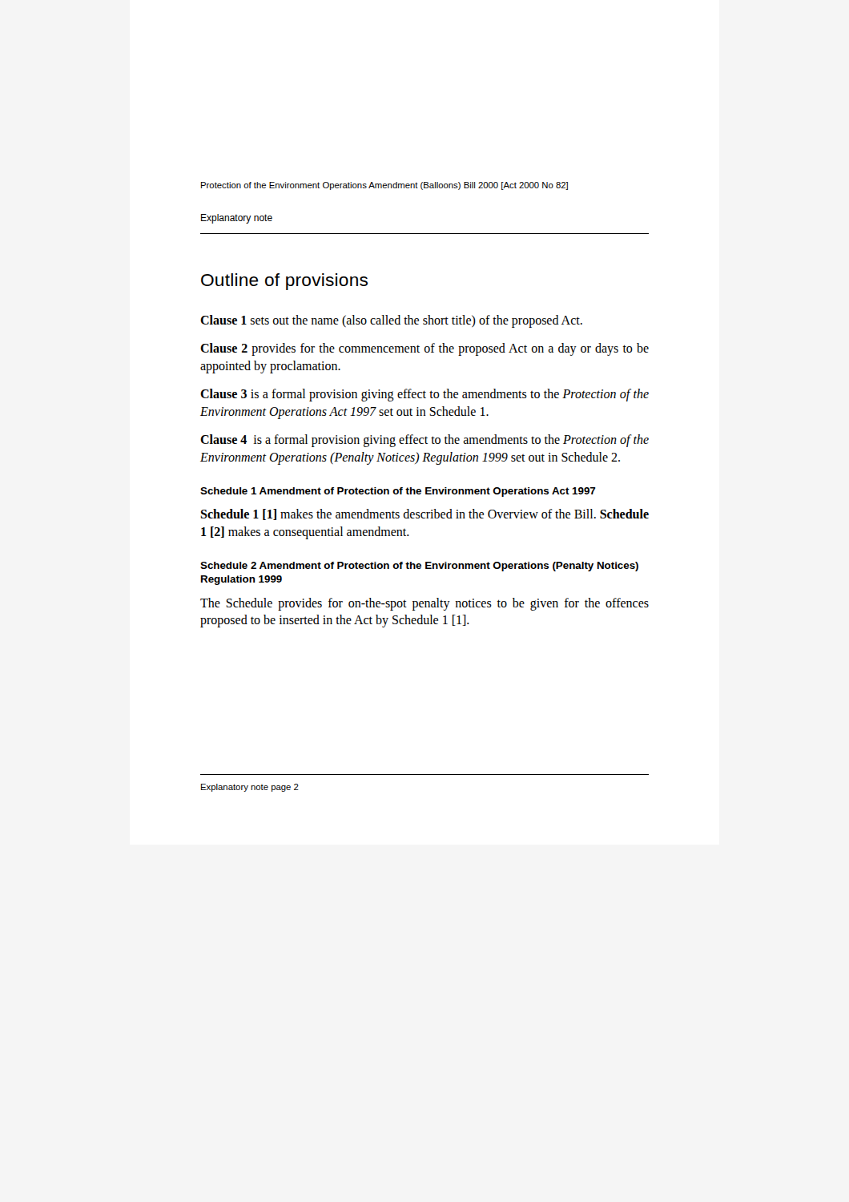Protection of the Environment Operations Amendment (Balloons) Bill 2000 [Act 2000 No 82]
Explanatory note
Outline of provisions
Clause 1 sets out the name (also called the short title) of the proposed Act.
Clause 2 provides for the commencement of the proposed Act on a day or days to be appointed by proclamation.
Clause 3 is a formal provision giving effect to the amendments to the Protection of the Environment Operations Act 1997 set out in Schedule 1.
Clause 4 is a formal provision giving effect to the amendments to the Protection of the Environment Operations (Penalty Notices) Regulation 1999 set out in Schedule 2.
Schedule 1 Amendment of Protection of the Environment Operations Act 1997
Schedule 1 [1] makes the amendments described in the Overview of the Bill. Schedule 1 [2] makes a consequential amendment.
Schedule 2 Amendment of Protection of the Environment Operations (Penalty Notices) Regulation 1999
The Schedule provides for on-the-spot penalty notices to be given for the offences proposed to be inserted in the Act by Schedule 1 [1].
Explanatory note page 2